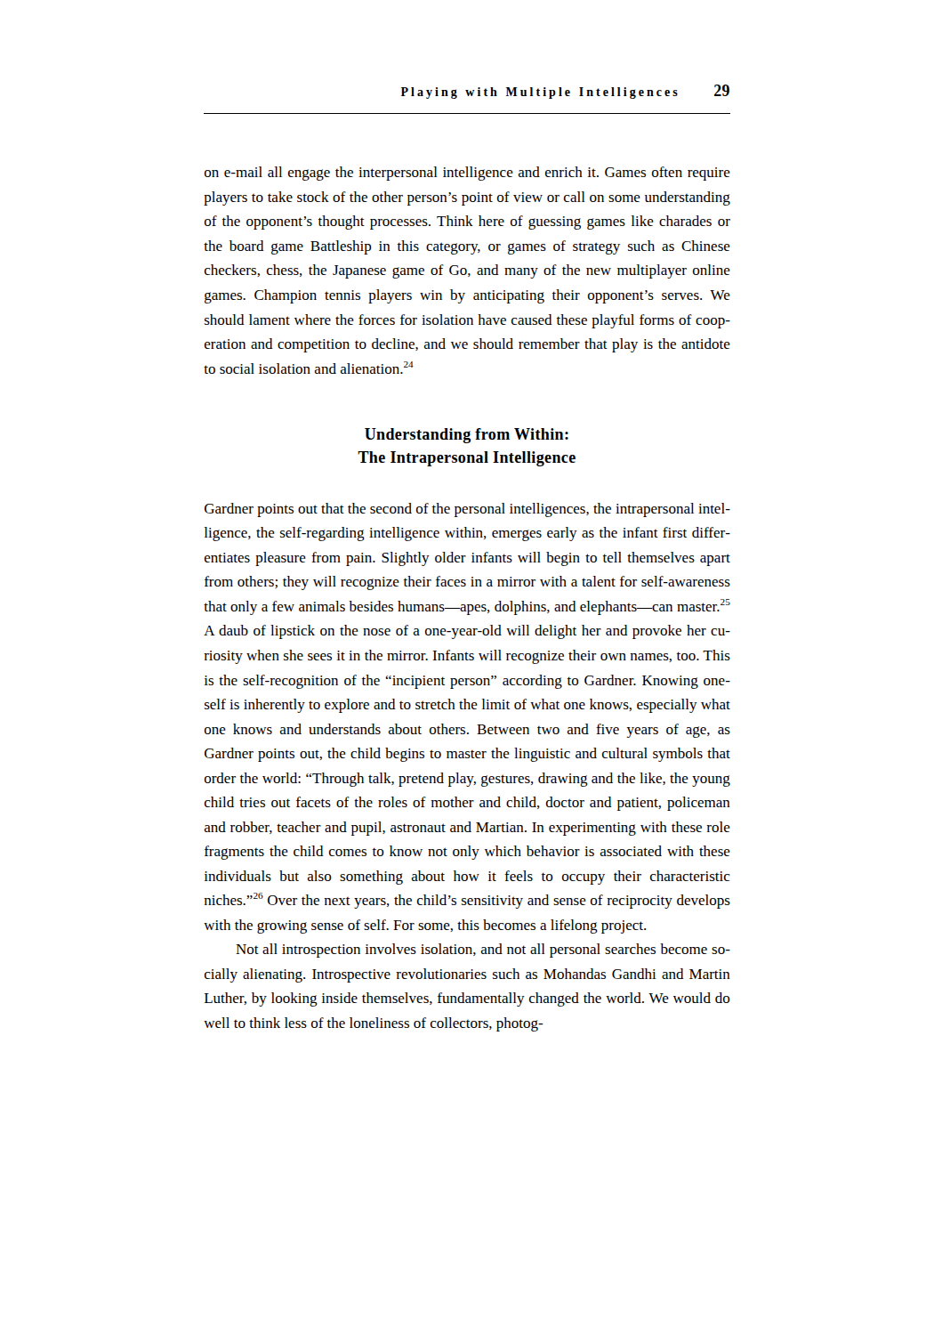Playing with Multiple Intelligences 29
on e-mail all engage the interpersonal intelligence and enrich it. Games often require players to take stock of the other person’s point of view or call on some understanding of the opponent’s thought processes. Think here of guessing games like charades or the board game Battleship in this category, or games of strategy such as Chinese checkers, chess, the Japanese game of Go, and many of the new multiplayer online games. Champion tennis players win by anticipating their opponent’s serves. We should lament where the forces for isolation have caused these playful forms of cooperation and competition to decline, and we should remember that play is the antidote to social isolation and alienation.24
Understanding from Within:
The Intrapersonal Intelligence
Gardner points out that the second of the personal intelligences, the intrapersonal intelligence, the self-regarding intelligence within, emerges early as the infant first differentiates pleasure from pain. Slightly older infants will begin to tell themselves apart from others; they will recognize their faces in a mirror with a talent for self-awareness that only a few animals besides humans—apes, dolphins, and elephants—can master.25 A daub of lipstick on the nose of a one-year-old will delight her and provoke her curiosity when she sees it in the mirror. Infants will recognize their own names, too. This is the self-recognition of the “incipient person” according to Gardner. Knowing oneself is inherently to explore and to stretch the limit of what one knows, especially what one knows and understands about others. Between two and five years of age, as Gardner points out, the child begins to master the linguistic and cultural symbols that order the world: “Through talk, pretend play, gestures, drawing and the like, the young child tries out facets of the roles of mother and child, doctor and patient, policeman and robber, teacher and pupil, astronaut and Martian. In experimenting with these role fragments the child comes to know not only which behavior is associated with these individuals but also something about how it feels to occupy their characteristic niches.”26 Over the next years, the child’s sensitivity and sense of reciprocity develops with the growing sense of self. For some, this becomes a lifelong project.
Not all introspection involves isolation, and not all personal searches become socially alienating. Introspective revolutionaries such as Mohandas Gandhi and Martin Luther, by looking inside themselves, fundamentally changed the world. We would do well to think less of the loneliness of collectors, photog-